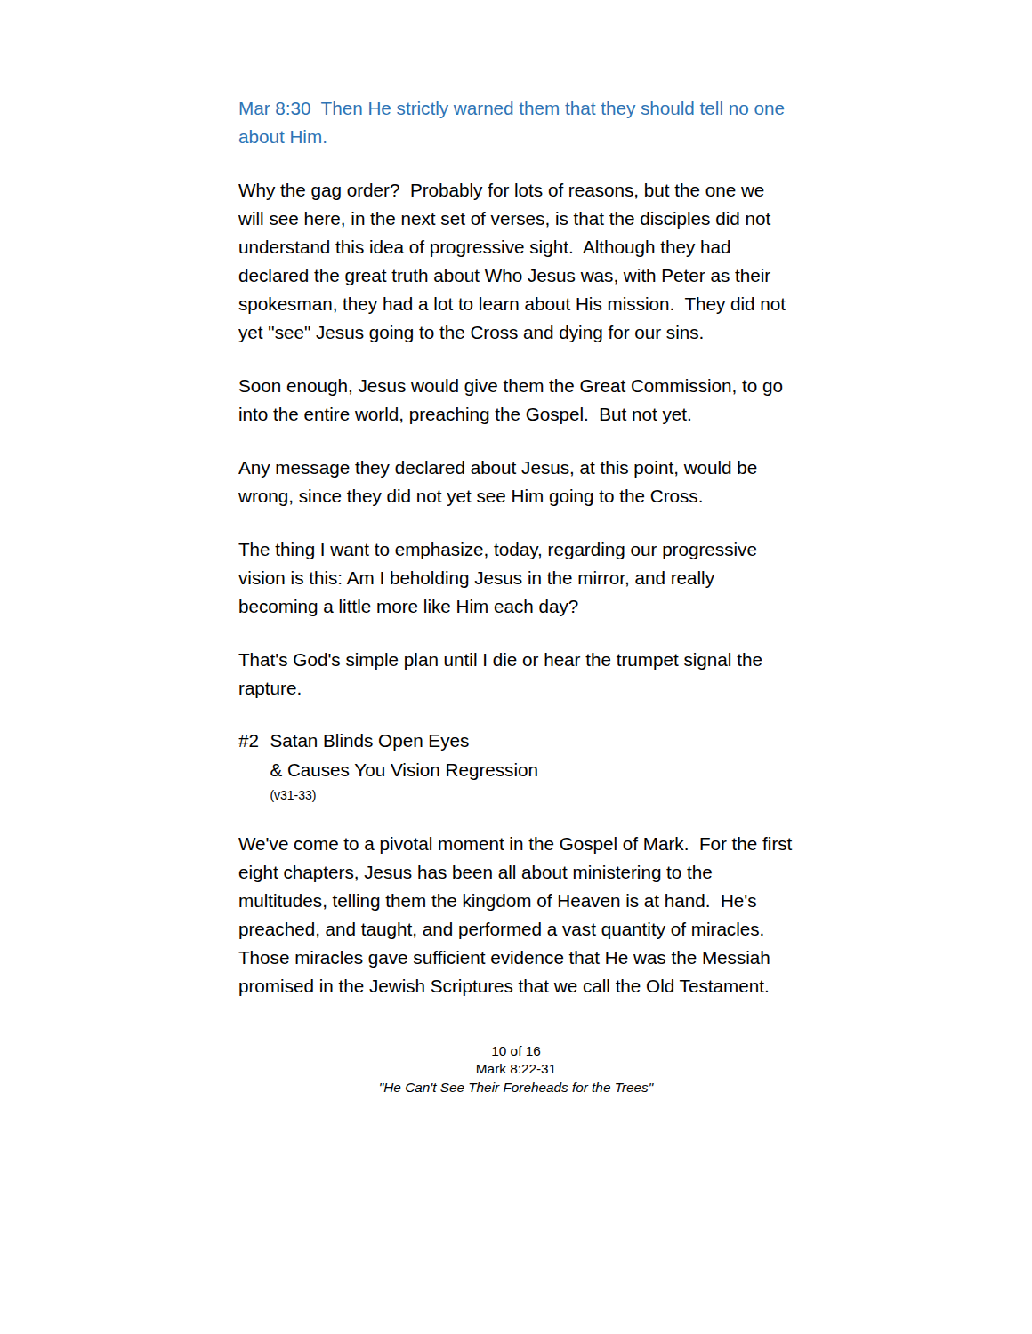Mar 8:30 Then He strictly warned them that they should tell no one about Him.
Why the gag order? Probably for lots of reasons, but the one we will see here, in the next set of verses, is that the disciples did not understand this idea of progressive sight. Although they had declared the great truth about Who Jesus was, with Peter as their spokesman, they had a lot to learn about His mission. They did not yet "see" Jesus going to the Cross and dying for our sins.
Soon enough, Jesus would give them the Great Commission, to go into the entire world, preaching the Gospel. But not yet.
Any message they declared about Jesus, at this point, would be wrong, since they did not yet see Him going to the Cross.
The thing I want to emphasize, today, regarding our progressive vision is this: Am I beholding Jesus in the mirror, and really becoming a little more like Him each day?
That's God's simple plan until I die or hear the trumpet signal the rapture.
#2 Satan Blinds Open Eyes
& Causes You Vision Regression (v31-33)
We've come to a pivotal moment in the Gospel of Mark. For the first eight chapters, Jesus has been all about ministering to the multitudes, telling them the kingdom of Heaven is at hand. He's preached, and taught, and performed a vast quantity of miracles. Those miracles gave sufficient evidence that He was the Messiah promised in the Jewish Scriptures that we call the Old Testament.
10 of 16
Mark 8:22-31
"He Can't See Their Foreheads for the Trees"